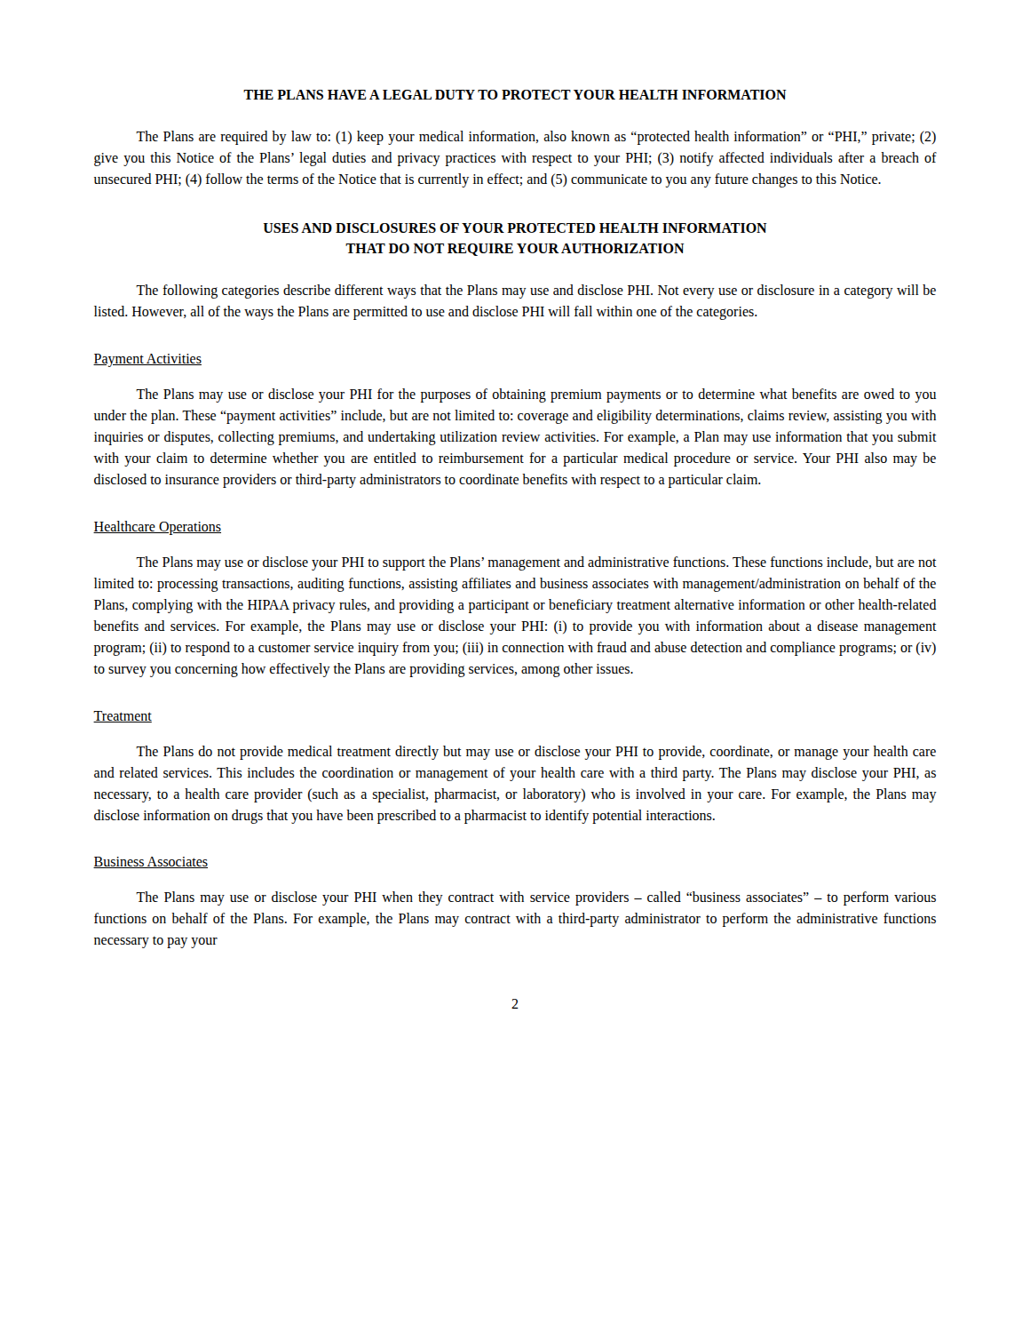The Plans Have a Legal Duty to Protect Your Health Information
The Plans are required by law to: (1) keep your medical information, also known as “protected health information” or “PHI,” private; (2) give you this Notice of the Plans’ legal duties and privacy practices with respect to your PHI; (3) notify affected individuals after a breach of unsecured PHI; (4) follow the terms of the Notice that is currently in effect; and (5) communicate to you any future changes to this Notice.
Uses and Disclosures of Your Protected Health Information
That Do Not Require Your Authorization
The following categories describe different ways that the Plans may use and disclose PHI. Not every use or disclosure in a category will be listed. However, all of the ways the Plans are permitted to use and disclose PHI will fall within one of the categories.
Payment Activities
The Plans may use or disclose your PHI for the purposes of obtaining premium payments or to determine what benefits are owed to you under the plan. These “payment activities” include, but are not limited to: coverage and eligibility determinations, claims review, assisting you with inquiries or disputes, collecting premiums, and undertaking utilization review activities. For example, a Plan may use information that you submit with your claim to determine whether you are entitled to reimbursement for a particular medical procedure or service. Your PHI also may be disclosed to insurance providers or third-party administrators to coordinate benefits with respect to a particular claim.
Healthcare Operations
The Plans may use or disclose your PHI to support the Plans’ management and administrative functions. These functions include, but are not limited to: processing transactions, auditing functions, assisting affiliates and business associates with management/administration on behalf of the Plans, complying with the HIPAA privacy rules, and providing a participant or beneficiary treatment alternative information or other health-related benefits and services. For example, the Plans may use or disclose your PHI: (i) to provide you with information about a disease management program; (ii) to respond to a customer service inquiry from you; (iii) in connection with fraud and abuse detection and compliance programs; or (iv) to survey you concerning how effectively the Plans are providing services, among other issues.
Treatment
The Plans do not provide medical treatment directly but may use or disclose your PHI to provide, coordinate, or manage your health care and related services. This includes the coordination or management of your health care with a third party. The Plans may disclose your PHI, as necessary, to a health care provider (such as a specialist, pharmacist, or laboratory) who is involved in your care. For example, the Plans may disclose information on drugs that you have been prescribed to a pharmacist to identify potential interactions.
Business Associates
The Plans may use or disclose your PHI when they contract with service providers – called “business associates” – to perform various functions on behalf of the Plans. For example, the Plans may contract with a third-party administrator to perform the administrative functions necessary to pay your
2